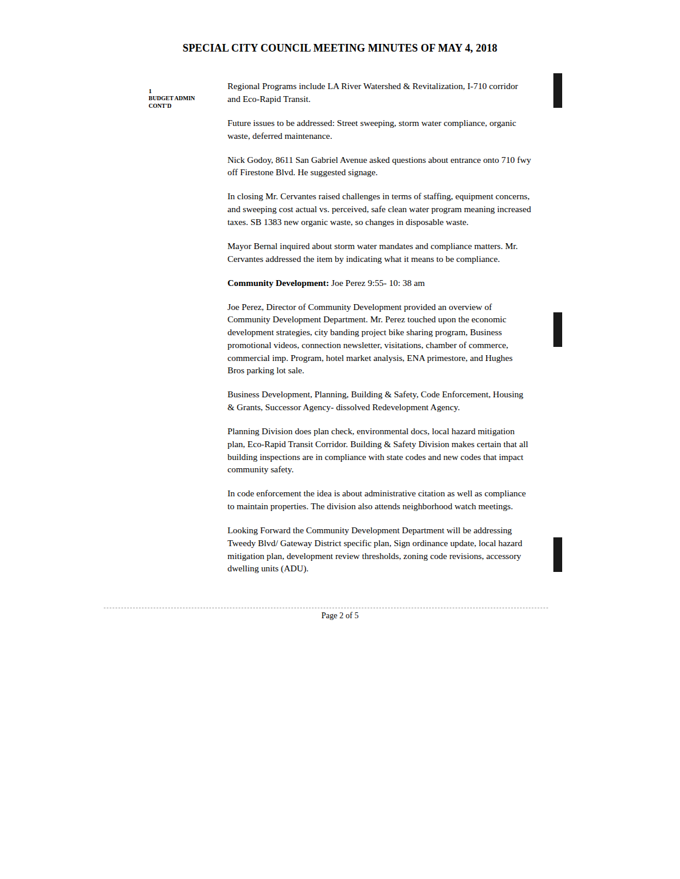SPECIAL CITY COUNCIL MEETING MINUTES OF MAY 4, 2018
1
BUDGET ADMIN
CONT'D
Regional Programs include LA River Watershed & Revitalization, I-710 corridor and Eco-Rapid Transit.
Future issues to be addressed: Street sweeping, storm water compliance, organic waste, deferred maintenance.
Nick Godoy, 8611 San Gabriel Avenue asked questions about entrance onto 710 fwy off Firestone Blvd. He suggested signage.
In closing Mr. Cervantes raised challenges in terms of staffing, equipment concerns, and sweeping cost actual vs. perceived, safe clean water program meaning increased taxes. SB 1383 new organic waste, so changes in disposable waste.
Mayor Bernal inquired about storm water mandates and compliance matters. Mr. Cervantes addressed the item by indicating what it means to be compliance.
Community Development: Joe Perez 9:55- 10: 38 am
Joe Perez, Director of Community Development provided an overview of Community Development Department. Mr. Perez touched upon the economic development strategies, city banding project bike sharing program, Business promotional videos, connection newsletter, visitations, chamber of commerce, commercial imp. Program, hotel market analysis, ENA primestore, and Hughes Bros parking lot sale.
Business Development, Planning, Building & Safety, Code Enforcement, Housing & Grants, Successor Agency- dissolved Redevelopment Agency.
Planning Division does plan check, environmental docs, local hazard mitigation plan, Eco-Rapid Transit Corridor. Building & Safety Division makes certain that all building inspections are in compliance with state codes and new codes that impact community safety.
In code enforcement the idea is about administrative citation as well as compliance to maintain properties. The division also attends neighborhood watch meetings.
Looking Forward the Community Development Department will be addressing Tweedy Blvd/ Gateway District specific plan, Sign ordinance update, local hazard mitigation plan, development review thresholds, zoning code revisions, accessory dwelling units (ADU).
Page 2 of 5